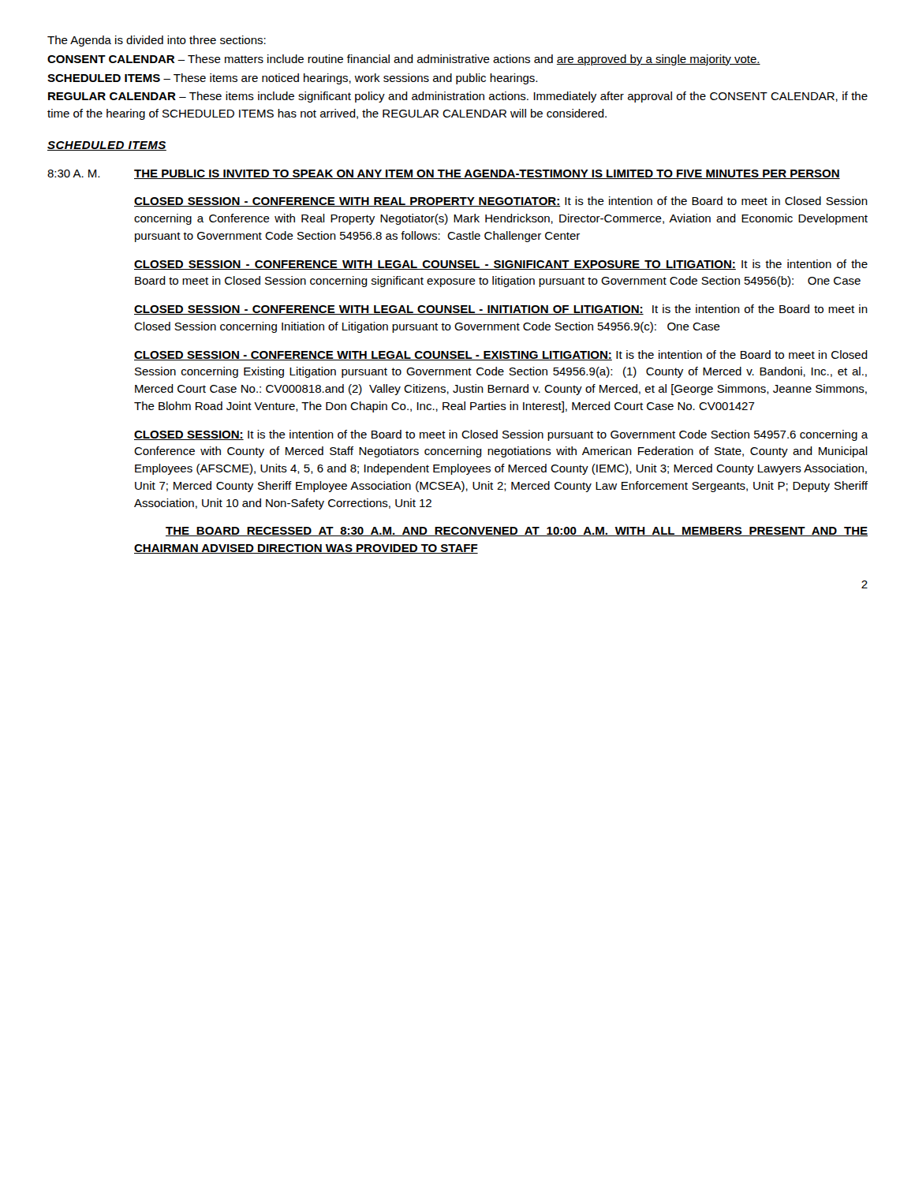The Agenda is divided into three sections:
CONSENT CALENDAR – These matters include routine financial and administrative actions and are approved by a single majority vote.
SCHEDULED ITEMS – These items are noticed hearings, work sessions and public hearings.
REGULAR CALENDAR – These items include significant policy and administration actions. Immediately after approval of the CONSENT CALENDAR, if the time of the hearing of SCHEDULED ITEMS has not arrived, the REGULAR CALENDAR will be considered.
SCHEDULED ITEMS
| 8:30 A. M. | THE PUBLIC IS INVITED TO SPEAK ON ANY ITEM ON THE AGENDA-TESTIMONY IS LIMITED TO FIVE MINUTES PER PERSON CLOSED SESSION - CONFERENCE WITH REAL PROPERTY NEGOTIATOR: It is the intention of the Board to meet in Closed Session concerning a Conference with Real Property Negotiator(s) Mark Hendrickson, Director-Commerce, Aviation and Economic Development pursuant to Government Code Section 54956.8 as follows: Castle Challenger Center CLOSED SESSION - CONFERENCE WITH LEGAL COUNSEL - SIGNIFICANT EXPOSURE TO LITIGATION: It is the intention of the Board to meet in Closed Session concerning significant exposure to litigation pursuant to Government Code Section 54956(b): One Case CLOSED SESSION - CONFERENCE WITH LEGAL COUNSEL - INITIATION OF LITIGATION: It is the intention of the Board to meet in Closed Session concerning Initiation of Litigation pursuant to Government Code Section 54956.9(c): One Case CLOSED SESSION - CONFERENCE WITH LEGAL COUNSEL - EXISTING LITIGATION: It is the intention of the Board to meet in Closed Session concerning Existing Litigation pursuant to Government Code Section 54956.9(a): (1) County of Merced v. Bandoni, Inc., et al., Merced Court Case No.: CV000818.and (2) Valley Citizens, Justin Bernard v. County of Merced, et al [George Simmons, Jeanne Simmons, The Blohm Road Joint Venture, The Don Chapin Co., Inc., Real Parties in Interest], Merced Court Case No. CV001427 CLOSED SESSION: It is the intention of the Board to meet in Closed Session pursuant to Government Code Section 54957.6 concerning a Conference with County of Merced Staff Negotiators concerning negotiations with American Federation of State, County and Municipal Employees (AFSCME), Units 4, 5, 6 and 8; Independent Employees of Merced County (IEMC), Unit 3; Merced County Lawyers Association, Unit 7; Merced County Sheriff Employee Association (MCSEA), Unit 2; Merced County Law Enforcement Sergeants, Unit P; Deputy Sheriff Association, Unit 10 and Non-Safety Corrections, Unit 12 THE BOARD RECESSED AT 8:30 A.M. AND RECONVENED AT 10:00 A.M. WITH ALL MEMBERS PRESENT AND THE CHAIRMAN ADVISED DIRECTION WAS PROVIDED TO STAFF |
2